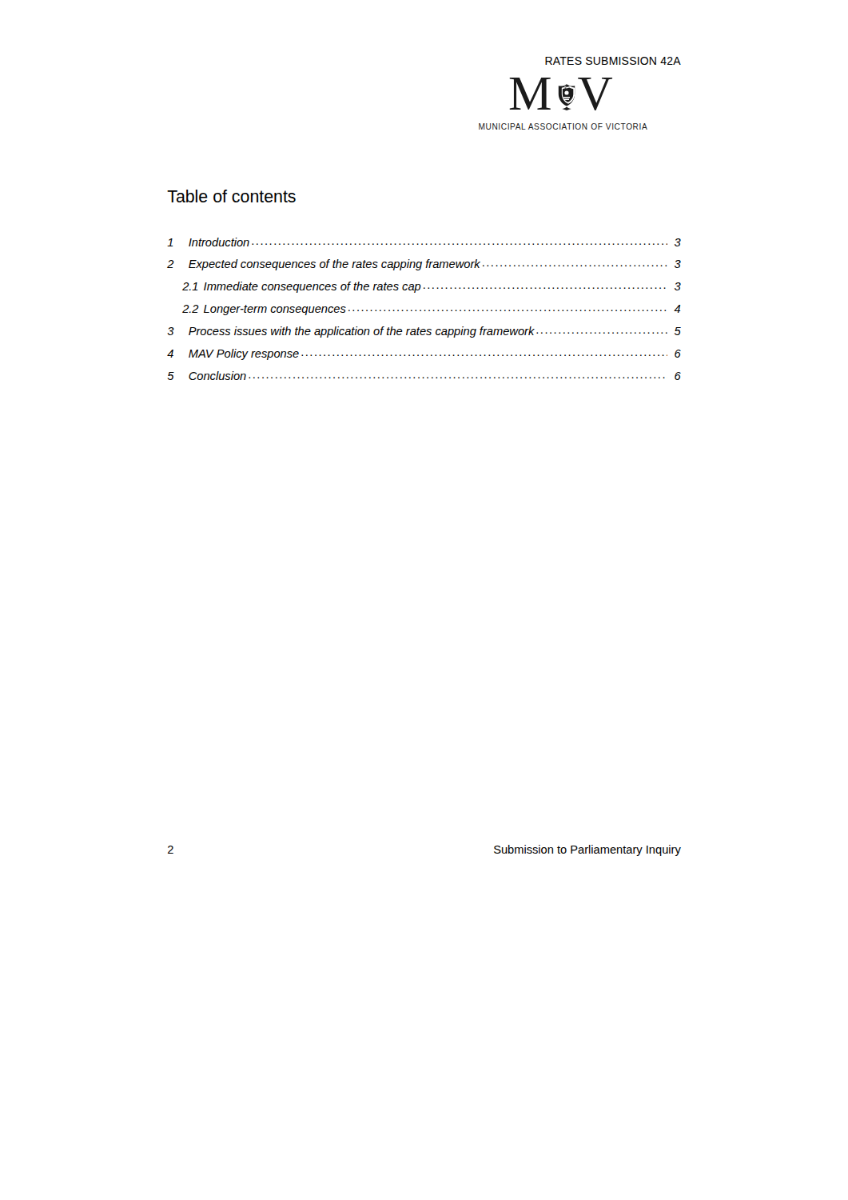RATES SUBMISSION 42A
M V
MUNICIPAL ASSOCIATION OF VICTORIA
Table of contents
1 Introduction 3
2 Expected consequences of the rates capping framework 3
2.1 Immediate consequences of the rates cap 3
2.2 Longer-term consequences 4
3 Process issues with the application of the rates capping framework 5
4 MAV Policy response 6
5 Conclusion 6
2
Submission to Parliamentary Inquiry